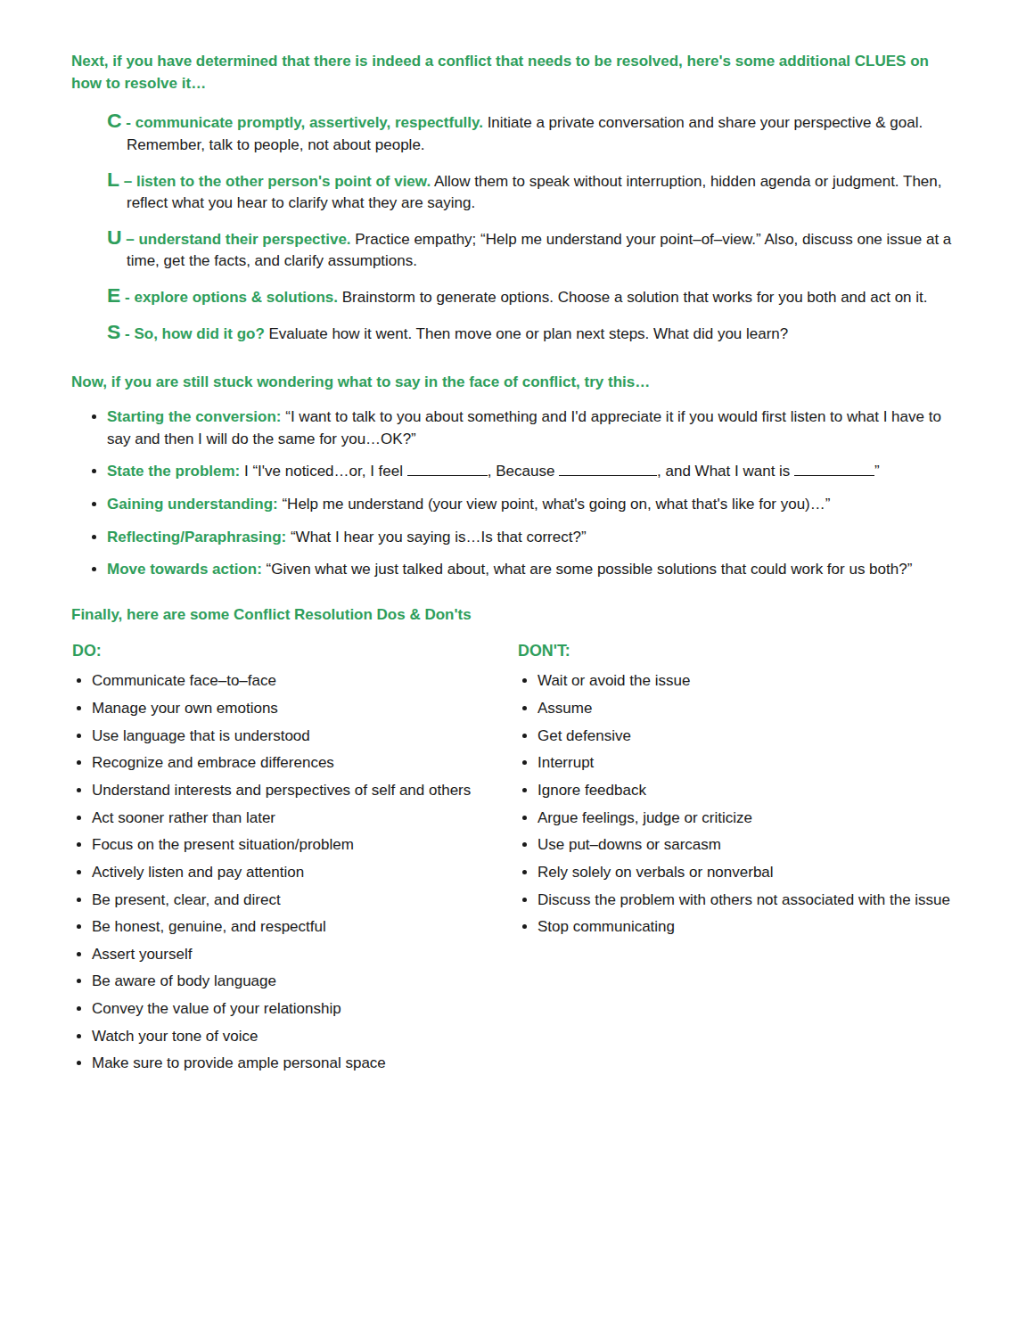Next, if you have determined that there is indeed a conflict that needs to be resolved, here's some additional CLUES on how to resolve it…
C - communicate promptly, assertively, respectfully. Initiate a private conversation and share your perspective & goal. Remember, talk to people, not about people.
L – listen to the other person's point of view. Allow them to speak without interruption, hidden agenda or judgment. Then, reflect what you hear to clarify what they are saying.
U – understand their perspective. Practice empathy; “Help me understand your point–of–view.” Also, discuss one issue at a time, get the facts, and clarify assumptions.
E - explore options & solutions. Brainstorm to generate options. Choose a solution that works for you both and act on it.
S - So, how did it go? Evaluate how it went. Then move one or plan next steps. What did you learn?
Now, if you are still stuck wondering what to say in the face of conflict, try this…
Starting the conversion: “I want to talk to you about something and I'd appreciate it if you would first listen to what I have to say and then I will do the same for you…OK?”
State the problem: I “I've noticed…or, I feel , Because , and What I want is ”
Gaining understanding: “Help me understand (your view point, what's going on, what that's like for you)…”
Reflecting/Paraphrasing: “What I hear you saying is…Is that correct?”
Move towards action: “Given what we just talked about, what are some possible solutions that could work for us both?”
Finally, here are some Conflict Resolution Dos & Don'ts
| DO: | DON'T: |
| --- | --- |
| Communicate face–to–face Manage your own emotions Use language that is understood Recognize and embrace differences Understand interests and perspectives of self and others Act sooner rather than later Focus on the present situation/problem Actively listen and pay attention Be present, clear, and direct Be honest, genuine, and respectful Assert yourself Be aware of body language Convey the value of your relationship Watch your tone of voice Make sure to provide ample personal space | Wait or avoid the issue Assume Get defensive Interrupt Ignore feedback Argue feelings, judge or criticize Use put–downs or sarcasm Rely solely on verbals or nonverbal Discuss the problem with others not associated with the issue Stop communicating |